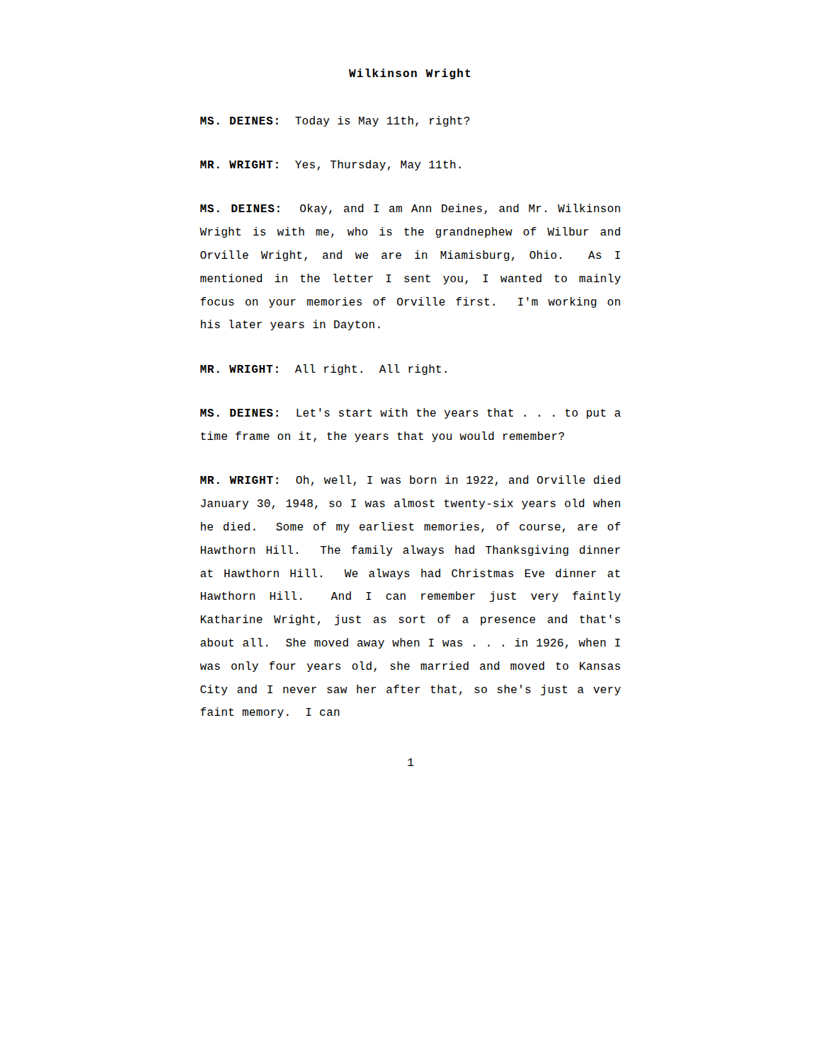Wilkinson Wright
MS. DEINES: Today is May 11th, right?
MR. WRIGHT: Yes, Thursday, May 11th.
MS. DEINES: Okay, and I am Ann Deines, and Mr. Wilkinson Wright is with me, who is the grandnephew of Wilbur and Orville Wright, and we are in Miamisburg, Ohio. As I mentioned in the letter I sent you, I wanted to mainly focus on your memories of Orville first. I'm working on his later years in Dayton.
MR. WRIGHT: All right. All right.
MS. DEINES: Let's start with the years that . . . to put a time frame on it, the years that you would remember?
MR. WRIGHT: Oh, well, I was born in 1922, and Orville died January 30, 1948, so I was almost twenty-six years old when he died. Some of my earliest memories, of course, are of Hawthorn Hill. The family always had Thanksgiving dinner at Hawthorn Hill. We always had Christmas Eve dinner at Hawthorn Hill. And I can remember just very faintly Katharine Wright, just as sort of a presence and that's about all. She moved away when I was . . . in 1926, when I was only four years old, she married and moved to Kansas City and I never saw her after that, so she's just a very faint memory. I can
1